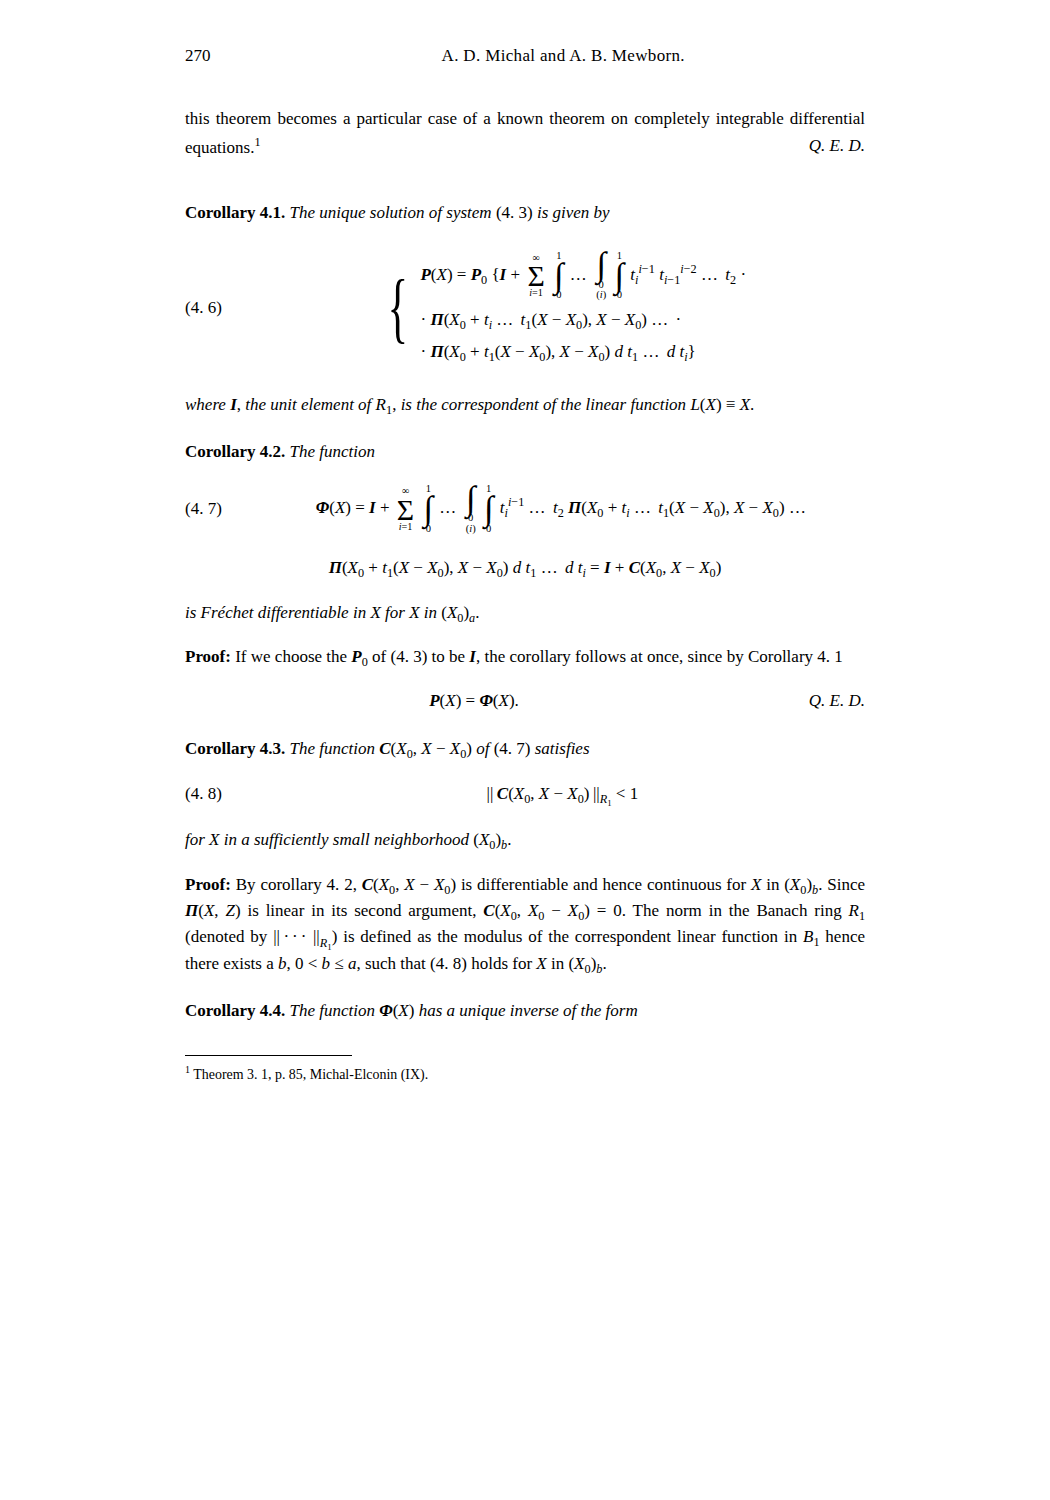270
A. D. Michal and A. B. Mewborn.
this theorem becomes a particular case of a known theorem on completely integrable differential equations.1 Q. E. D.
Corollary 4.1. The unique solution of system (4. 3) is given by
(4. 6)
{
P(X) = P0 {I + ∞Σi=1 1∫0 … ∫0(i) 1∫0 tii−1 ti−1i−2 … t2 ·
· Π(X0 + ti … t1(X − X0), X − X0) … ·
· Π(X0 + t1(X − X0), X − X0) d t1 … d ti}
where I, the unit element of R1, is the correspondent of the linear function L(X) ≡ X.
Corollary 4.2. The function
(4. 7)
Φ(X) = I + ∞Σi=1 1∫0 … ∫0(i) 1∫0 tii−1 … t2 Π(X0 + ti … t1(X − X0), X − X0) …
Π(X0 + t1(X − X0), X − X0) d t1 … d ti = I + C(X0, X − X0)
is Fréchet differentiable in X for X in (X0)a.
Proof: If we choose the P0 of (4. 3) to be I, the corollary follows at once, since by Corollary 4. 1
P(X) = Φ(X).
Q. E. D.
Corollary 4.3. The function C(X0, X − X0) of (4. 7) satisfies
(4. 8)
|| C(X0, X − X0) ||R1 < 1
for X in a sufficiently small neighborhood (X0)b.
Proof: By corollary 4. 2, C(X0, X − X0) is differentiable and hence continuous for X in (X0)b. Since Π(X, Z) is linear in its second argument, C(X0, X0 − X0) = 0. The norm in the Banach ring R1 (denoted by || ··· ||R1) is defined as the modulus of the correspondent linear function in B1 hence there exists a b, 0 < b ≤ a, such that (4. 8) holds for X in (X0)b.
Corollary 4.4. The function Φ(X) has a unique inverse of the form
1 Theorem 3. 1, p. 85, Michal-Elconin (IX).